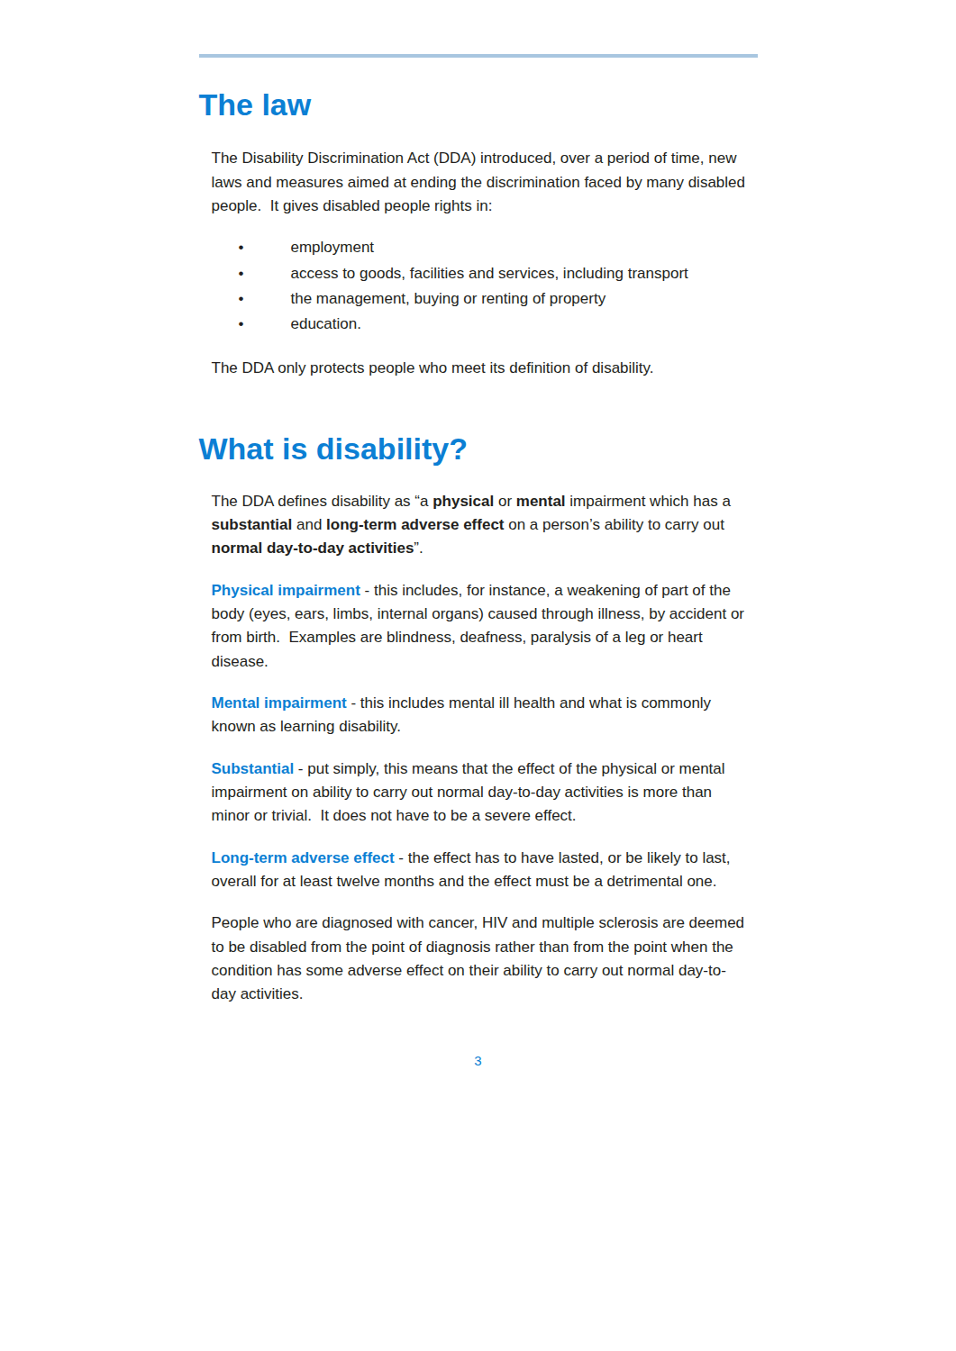The law
The Disability Discrimination Act (DDA) introduced, over a period of time, new laws and measures aimed at ending the discrimination faced by many disabled people. It gives disabled people rights in:
employment
access to goods, facilities and services, including transport
the management, buying or renting of property
education.
The DDA only protects people who meet its definition of disability.
What is disability?
The DDA defines disability as “a physical or mental impairment which has a substantial and long-term adverse effect on a person’s ability to carry out normal day-to-day activities”.
Physical impairment - this includes, for instance, a weakening of part of the body (eyes, ears, limbs, internal organs) caused through illness, by accident or from birth. Examples are blindness, deafness, paralysis of a leg or heart disease.
Mental impairment - this includes mental ill health and what is commonly known as learning disability.
Substantial - put simply, this means that the effect of the physical or mental impairment on ability to carry out normal day-to-day activities is more than minor or trivial. It does not have to be a severe effect.
Long-term adverse effect - the effect has to have lasted, or be likely to last, overall for at least twelve months and the effect must be a detrimental one.
People who are diagnosed with cancer, HIV and multiple sclerosis are deemed to be disabled from the point of diagnosis rather than from the point when the condition has some adverse effect on their ability to carry out normal day-to-day activities.
3